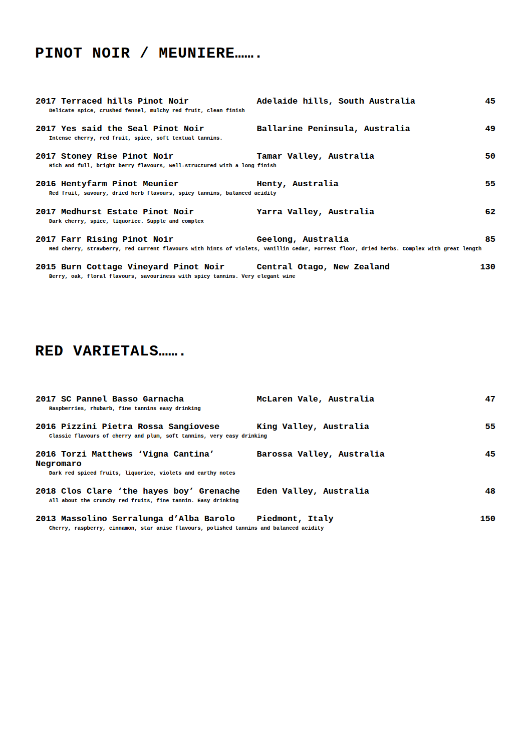PINOT NOIR / MEUNIERE…….
| 2017 Terraced hills Pinot Noir | Adelaide hills, South Australia | 45 |
| Delicate spice, crushed fennel, mulchy red fruit, clean finish |
| 2017 Yes said the Seal Pinot Noir | Ballarine Peninsula, Australia | 49 |
| Intense cherry, red fruit, spice, soft textual tannins. |
| 2017 Stoney Rise Pinot Noir | Tamar Valley, Australia | 50 |
| Rich and full, bright berry flavours, well-structured with a long finish |
| 2016 Hentyfarm Pinot Meunier | Henty, Australia | 55 |
| Red fruit, savoury, dried herb flavours, spicy tannins, balanced acidity |
| 2017 Medhurst Estate Pinot Noir | Yarra Valley, Australia | 62 |
| Dark cherry, spice, liquorice. Supple and complex |
| 2017 Farr Rising Pinot Noir | Geelong, Australia | 85 |
| Red cherry, strawberry, red current flavours with hints of violets, vanillin cedar, Forrest floor, dried herbs. Complex with great length |
| 2015 Burn Cottage Vineyard Pinot Noir | Central Otago, New Zealand | 130 |
| Berry, oak, floral flavours, savouriness with spicy tannins. Very elegant wine |
RED VARIETALS…….
| 2017 SC Pannel Basso Garnacha | McLaren Vale, Australia | 47 |
| Raspberries, rhubarb, fine tannins easy drinking |
| 2016 Pizzini Pietra Rossa Sangiovese | King Valley, Australia | 55 |
| Classic flavours of cherry and plum, soft tannins, very easy drinking |
| 2016 Torzi Matthews ‘Vigna Cantina’ Negromaro | Barossa Valley, Australia | 45 |
| Dark red spiced fruits, liquorice, violets and earthy notes |
| 2018 Clos Clare ‘the hayes boy’ Grenache | Eden Valley, Australia | 48 |
| All about the crunchy red fruits, fine tannin. Easy drinking |
| 2013 Massolino Serralunga d’Alba Barolo | Piedmont, Italy | 150 |
| Cherry, raspberry, cinnamon, star anise flavours, polished tannins and balanced acidity |